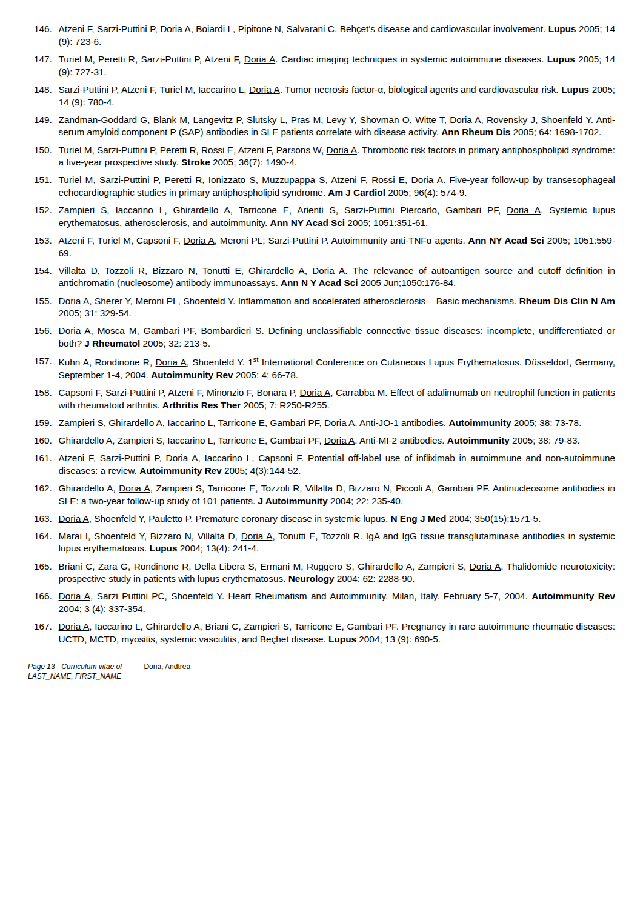146. Atzeni F, Sarzi-Puttini P, Doria A, Boiardi L, Pipitone N, Salvarani C. Behçet's disease and cardiovascular involvement. Lupus 2005; 14 (9): 723-6.
147. Turiel M, Peretti R, Sarzi-Puttini P, Atzeni F, Doria A. Cardiac imaging techniques in systemic autoimmune diseases. Lupus 2005; 14 (9): 727-31.
148. Sarzi-Puttini P, Atzeni F, Turiel M, Iaccarino L, Doria A. Tumor necrosis factor-α, biological agents and cardiovascular risk. Lupus 2005; 14 (9): 780-4.
149. Zandman-Goddard G, Blank M, Langevitz P, Slutsky L, Pras M, Levy Y, Shovman O, Witte T, Doria A, Rovensky J, Shoenfeld Y. Anti-serum amyloid component P (SAP) antibodies in SLE patients correlate with disease activity. Ann Rheum Dis 2005; 64: 1698-1702.
150. Turiel M, Sarzi-Puttini P, Peretti R, Rossi E, Atzeni F, Parsons W, Doria A. Thrombotic risk factors in primary antiphospholipid syndrome: a five-year prospective study. Stroke 2005; 36(7): 1490-4.
151. Turiel M, Sarzi-Puttini P, Peretti R, Ionizzato S, Muzzupappa S, Atzeni F, Rossi E, Doria A. Five-year follow-up by transesophageal echocardiographic studies in primary antiphospholipid syndrome. Am J Cardiol 2005; 96(4): 574-9.
152. Zampieri S, Iaccarino L, Ghirardello A, Tarricone E, Arienti S, Sarzi-Puttini Piercarlo, Gambari PF, Doria A. Systemic lupus erythematosus, atherosclerosis, and autoimmunity. Ann NY Acad Sci 2005; 1051:351-61.
153. Atzeni F, Turiel M, Capsoni F, Doria A, Meroni PL; Sarzi-Puttini P. Autoimmunity anti-TNFα agents. Ann NY Acad Sci 2005; 1051:559-69.
154. Villalta D, Tozzoli R, Bizzaro N, Tonutti E, Ghirardello A, Doria A. The relevance of autoantigen source and cutoff definition in antichromatin (nucleosome) antibody immunoassays. Ann N Y Acad Sci 2005 Jun;1050:176-84.
155. Doria A, Sherer Y, Meroni PL, Shoenfeld Y. Inflammation and accelerated atherosclerosis – Basic mechanisms. Rheum Dis Clin N Am 2005; 31: 329-54.
156. Doria A, Mosca M, Gambari PF, Bombardieri S. Defining unclassifiable connective tissue diseases: incomplete, undifferentiated or both? J Rheumatol 2005; 32: 213-5.
157. Kuhn A, Rondinone R, Doria A, Shoenfeld Y. 1st International Conference on Cutaneous Lupus Erythematosus. Düsseldorf, Germany, September 1-4, 2004. Autoimmunity Rev 2005: 4: 66-78.
158. Capsoni F, Sarzi-Puttini P, Atzeni F, Minonzio F, Bonara P, Doria A, Carrabba M. Effect of adalimumab on neutrophil function in patients with rheumatoid arthritis. Arthritis Res Ther 2005; 7: R250-R255.
159. Zampieri S, Ghirardello A, Iaccarino L, Tarricone E, Gambari PF, Doria A. Anti-JO-1 antibodies. Autoimmunity 2005; 38: 73-78.
160. Ghirardello A, Zampieri S, Iaccarino L, Tarricone E, Gambari PF, Doria A. Anti-MI-2 antibodies. Autoimmunity 2005; 38: 79-83.
161. Atzeni F, Sarzi-Puttini P, Doria A, Iaccarino L, Capsoni F. Potential off-label use of infliximab in autoimmune and non-autoimmune diseases: a review. Autoimmunity Rev 2005; 4(3):144-52.
162. Ghirardello A, Doria A, Zampieri S, Tarricone E, Tozzoli R, Villalta D, Bizzaro N, Piccoli A, Gambari PF. Antinucleosome antibodies in SLE: a two-year follow-up study of 101 patients. J Autoimmunity 2004; 22: 235-40.
163. Doria A, Shoenfeld Y, Pauletto P. Premature coronary disease in systemic lupus. N Eng J Med 2004; 350(15):1571-5.
164. Marai I, Shoenfeld Y, Bizzaro N, Villalta D, Doria A, Tonutti E, Tozzoli R. IgA and IgG tissue transglutaminase antibodies in systemic lupus erythematosus. Lupus 2004; 13(4): 241-4.
165. Briani C, Zara G, Rondinone R, Della Libera S, Ermani M, Ruggero S, Ghirardello A, Zampieri S, Doria A. Thalidomide neurotoxicity: prospective study in patients with lupus erythematosus. Neurology 2004: 62: 2288-90.
166. Doria A, Sarzi Puttini PC, Shoenfeld Y. Heart Rheumatism and Autoimmunity. Milan, Italy. February 5-7, 2004. Autoimmunity Rev 2004; 3 (4): 337-354.
167. Doria A, Iaccarino L, Ghirardello A, Briani C, Zampieri S, Tarricone E, Gambari PF. Pregnancy in rare autoimmune rheumatic diseases: UCTD, MCTD, myositis, systemic vasculitis, and Beçhet disease. Lupus 2004; 13 (9): 690-5.
Page 13 - Curriculum vitae of
LAST_NAME, FIRST_NAME Doria, Andtrea